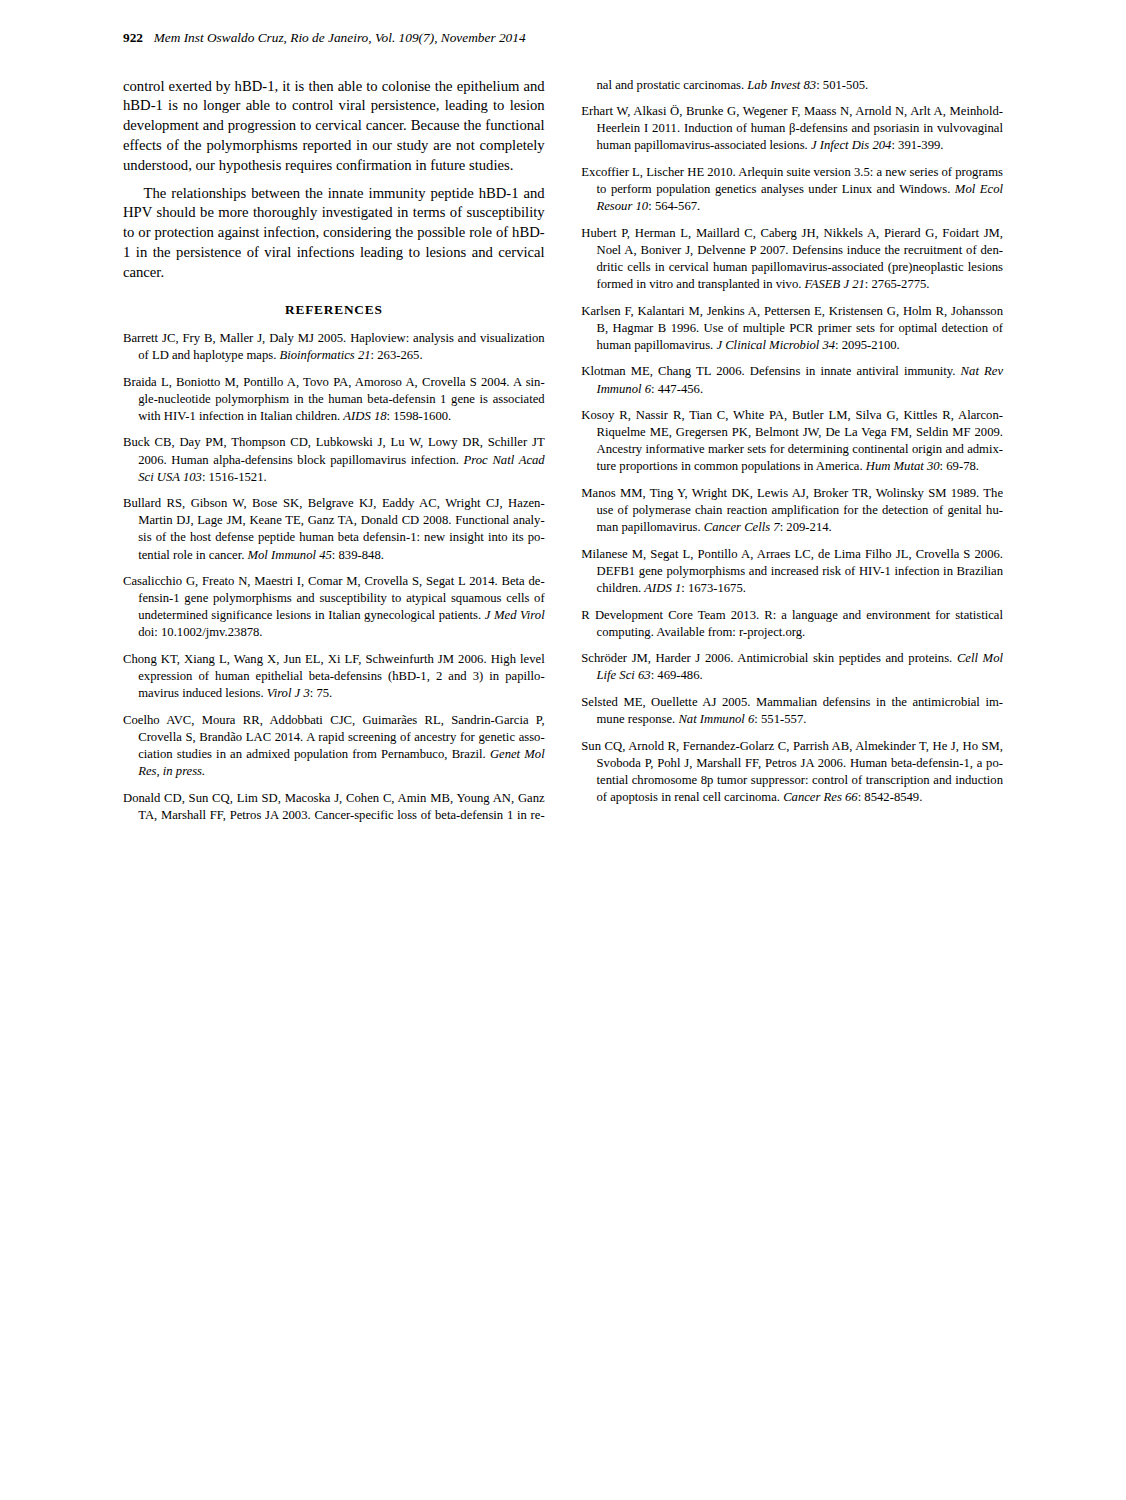922 Mem Inst Oswaldo Cruz, Rio de Janeiro, Vol. 109(7), November 2014
control exerted by hBD-1, it is then able to colonise the epithelium and hBD-1 is no longer able to control viral persistence, leading to lesion development and progression to cervical cancer. Because the functional effects of the polymorphisms reported in our study are not completely understood, our hypothesis requires confirmation in future studies.
The relationships between the innate immunity peptide hBD-1 and HPV should be more thoroughly investigated in terms of susceptibility to or protection against infection, considering the possible role of hBD-1 in the persistence of viral infections leading to lesions and cervical cancer.
REFERENCES
Barrett JC, Fry B, Maller J, Daly MJ 2005. Haploview: analysis and visualization of LD and haplotype maps. Bioinformatics 21: 263-265.
Braida L, Boniotto M, Pontillo A, Tovo PA, Amoroso A, Crovella S 2004. A single-nucleotide polymorphism in the human beta-defensin 1 gene is associated with HIV-1 infection in Italian children. AIDS 18: 1598-1600.
Buck CB, Day PM, Thompson CD, Lubkowski J, Lu W, Lowy DR, Schiller JT 2006. Human alpha-defensins block papillomavirus infection. Proc Natl Acad Sci USA 103: 1516-1521.
Bullard RS, Gibson W, Bose SK, Belgrave KJ, Eaddy AC, Wright CJ, Hazen-Martin DJ, Lage JM, Keane TE, Ganz TA, Donald CD 2008. Functional analysis of the host defense peptide human beta defensin-1: new insight into its potential role in cancer. Mol Immunol 45: 839-848.
Casalicchio G, Freato N, Maestri I, Comar M, Crovella S, Segat L 2014. Beta defensin-1 gene polymorphisms and susceptibility to atypical squamous cells of undetermined significance lesions in Italian gynecological patients. J Med Virol doi: 10.1002/jmv.23878.
Chong KT, Xiang L, Wang X, Jun EL, Xi LF, Schweinfurth JM 2006. High level expression of human epithelial beta-defensins (hBD-1, 2 and 3) in papillomavirus induced lesions. Virol J 3: 75.
Coelho AVC, Moura RR, Addobbati CJC, Guimarães RL, Sandrin-Garcia P, Crovella S, Brandão LAC 2014. A rapid screening of ancestry for genetic association studies in an admixed population from Pernambuco, Brazil. Genet Mol Res, in press.
Donald CD, Sun CQ, Lim SD, Macoska J, Cohen C, Amin MB, Young AN, Ganz TA, Marshall FF, Petros JA 2003. Cancer-specific loss of beta-defensin 1 in renal and prostatic carcinomas. Lab Invest 83: 501-505.
Erhart W, Alkasi Ö, Brunke G, Wegener F, Maass N, Arnold N, Arlt A, Meinhold-Heerlein I 2011. Induction of human β-defensins and psoriasin in vulvovaginal human papillomavirus-associated lesions. J Infect Dis 204: 391-399.
Excoffier L, Lischer HE 2010. Arlequin suite version 3.5: a new series of programs to perform population genetics analyses under Linux and Windows. Mol Ecol Resour 10: 564-567.
Hubert P, Herman L, Maillard C, Caberg JH, Nikkels A, Pierard G, Foidart JM, Noel A, Boniver J, Delvenne P 2007. Defensins induce the recruitment of dendritic cells in cervical human papillomavirus-associated (pre)neoplastic lesions formed in vitro and transplanted in vivo. FASEB J 21: 2765-2775.
Karlsen F, Kalantari M, Jenkins A, Pettersen E, Kristensen G, Holm R, Johansson B, Hagmar B 1996. Use of multiple PCR primer sets for optimal detection of human papillomavirus. J Clinical Microbiol 34: 2095-2100.
Klotman ME, Chang TL 2006. Defensins in innate antiviral immunity. Nat Rev Immunol 6: 447-456.
Kosoy R, Nassir R, Tian C, White PA, Butler LM, Silva G, Kittles R, Alarcon-Riquelme ME, Gregersen PK, Belmont JW, De La Vega FM, Seldin MF 2009. Ancestry informative marker sets for determining continental origin and admixture proportions in common populations in America. Hum Mutat 30: 69-78.
Manos MM, Ting Y, Wright DK, Lewis AJ, Broker TR, Wolinsky SM 1989. The use of polymerase chain reaction amplification for the detection of genital human papillomavirus. Cancer Cells 7: 209-214.
Milanese M, Segat L, Pontillo A, Arraes LC, de Lima Filho JL, Crovella S 2006. DEFB1 gene polymorphisms and increased risk of HIV-1 infection in Brazilian children. AIDS 1: 1673-1675.
R Development Core Team 2013. R: a language and environment for statistical computing. Available from: r-project.org.
Schröder JM, Harder J 2006. Antimicrobial skin peptides and proteins. Cell Mol Life Sci 63: 469-486.
Selsted ME, Ouellette AJ 2005. Mammalian defensins in the antimicrobial immune response. Nat Immunol 6: 551-557.
Sun CQ, Arnold R, Fernandez-Golarz C, Parrish AB, Almekinder T, He J, Ho SM, Svoboda P, Pohl J, Marshall FF, Petros JA 2006. Human beta-defensin-1, a potential chromosome 8p tumor suppressor: control of transcription and induction of apoptosis in renal cell carcinoma. Cancer Res 66: 8542-8549.